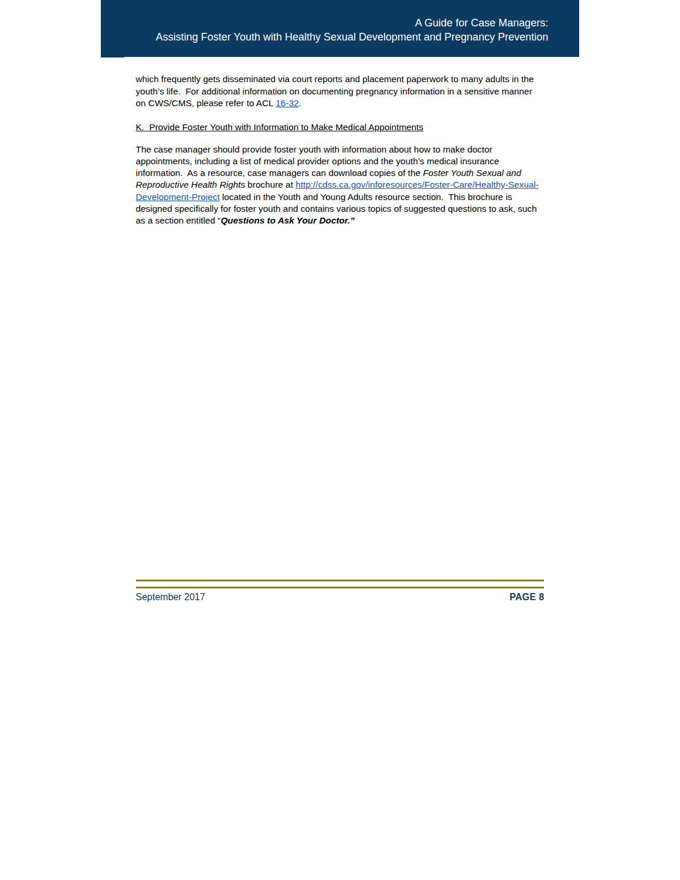A Guide for Case Managers: Assisting Foster Youth with Healthy Sexual Development and Pregnancy Prevention
which frequently gets disseminated via court reports and placement paperwork to many adults in the youth’s life. For additional information on documenting pregnancy information in a sensitive manner on CWS/CMS, please refer to ACL 16-32.
K. Provide Foster Youth with Information to Make Medical Appointments
The case manager should provide foster youth with information about how to make doctor appointments, including a list of medical provider options and the youth’s medical insurance information. As a resource, case managers can download copies of the Foster Youth Sexual and Reproductive Health Rights brochure at http://cdss.ca.gov/inforesources/Foster-Care/Healthy-Sexual-Development-Project located in the Youth and Young Adults resource section. This brochure is designed specifically for foster youth and contains various topics of suggested questions to ask, such as a section entitled “Questions to Ask Your Doctor.”
September 2017
PAGE 8